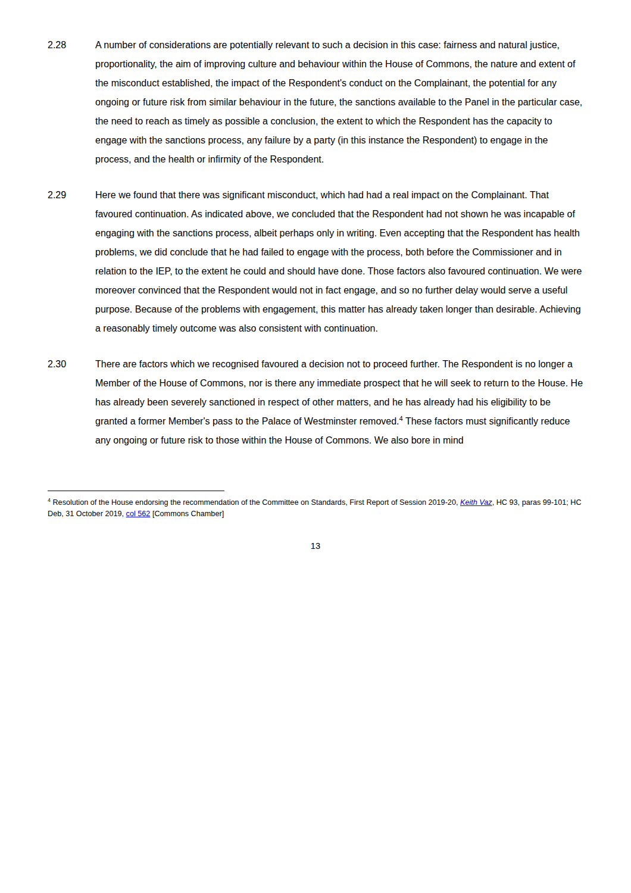2.28
A number of considerations are potentially relevant to such a decision in this case: fairness and natural justice, proportionality, the aim of improving culture and behaviour within the House of Commons, the nature and extent of the misconduct established, the impact of the Respondent's conduct on the Complainant, the potential for any ongoing or future risk from similar behaviour in the future, the sanctions available to the Panel in the particular case, the need to reach as timely as possible a conclusion, the extent to which the Respondent has the capacity to engage with the sanctions process, any failure by a party (in this instance the Respondent) to engage in the process, and the health or infirmity of the Respondent.
2.29
Here we found that there was significant misconduct, which had had a real impact on the Complainant. That favoured continuation. As indicated above, we concluded that the Respondent had not shown he was incapable of engaging with the sanctions process, albeit perhaps only in writing. Even accepting that the Respondent has health problems, we did conclude that he had failed to engage with the process, both before the Commissioner and in relation to the IEP, to the extent he could and should have done. Those factors also favoured continuation. We were moreover convinced that the Respondent would not in fact engage, and so no further delay would serve a useful purpose. Because of the problems with engagement, this matter has already taken longer than desirable. Achieving a reasonably timely outcome was also consistent with continuation.
2.30
There are factors which we recognised favoured a decision not to proceed further. The Respondent is no longer a Member of the House of Commons, nor is there any immediate prospect that he will seek to return to the House. He has already been severely sanctioned in respect of other matters, and he has already had his eligibility to be granted a former Member's pass to the Palace of Westminster removed.4 These factors must significantly reduce any ongoing or future risk to those within the House of Commons. We also bore in mind
4 Resolution of the House endorsing the recommendation of the Committee on Standards, First Report of Session 2019-20, Keith Vaz, HC 93, paras 99-101; HC Deb, 31 October 2019, col 562 [Commons Chamber]
13